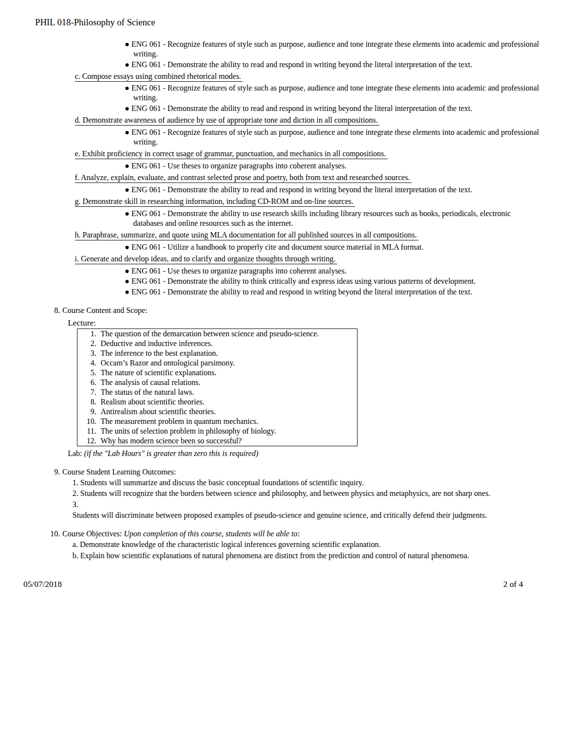PHIL 018-Philosophy of Science
ENG 061 - Recognize features of style such as purpose, audience and tone integrate these elements into academic and professional writing.
ENG 061 - Demonstrate the ability to read and respond in writing beyond the literal interpretation of the text.
c. Compose essays using combined rhetorical modes.
ENG 061 - Recognize features of style such as purpose, audience and tone integrate these elements into academic and professional writing.
ENG 061 - Demonstrate the ability to read and respond in writing beyond the literal interpretation of the text.
d. Demonstrate awareness of audience by use of appropriate tone and diction in all compositions.
ENG 061 - Recognize features of style such as purpose, audience and tone integrate these elements into academic and professional writing.
e. Exhibit proficiency in correct usage of grammar, punctuation, and mechanics in all compositions.
ENG 061 - Use theses to organize paragraphs into coherent analyses.
f. Analyze, explain, evaluate, and contrast selected prose and poetry, both from text and researched sources.
ENG 061 - Demonstrate the ability to read and respond in writing beyond the literal interpretation of the text.
g. Demonstrate skill in researching information, including CD-ROM and on-line sources.
ENG 061 - Demonstrate the ability to use research skills including library resources such as books, periodicals, electronic databases and online resources such as the internet.
h. Paraphrase, summarize, and quote using MLA documentation for all published sources in all compositions.
ENG 061 - Utilize a handbook to properly cite and document source material in MLA format.
i. Generate and develop ideas, and to clarify and organize thoughts through writing.
ENG 061 - Use theses to organize paragraphs into coherent analyses.
ENG 061 - Demonstrate the ability to think critically and express ideas using various patterns of development.
ENG 061 - Demonstrate the ability to read and respond in writing beyond the literal interpretation of the text.
8. Course Content and Scope:
Lecture:
| 1. | The question of the demarcation between science and pseudo-science. |
| 2. | Deductive and inductive inferences. |
| 3. | The inference to the best explanation. |
| 4. | Occam’s Razor and ontological parsimony. |
| 5. | The nature of scientific explanations. |
| 6. | The analysis of causal relations. |
| 7. | The status of the natural laws. |
| 8. | Realism about scientific theories. |
| 9. | Antirealism about scientific theories. |
| 10. | The measurement problem in quantum mechanics. |
| 11. | The units of selection problem in philosophy of biology. |
| 12. | Why has modern science been so successful? |
Lab: (if the "Lab Hours" is greater than zero this is required)
9. Course Student Learning Outcomes:
1. Students will summarize and discuss the basic conceptual foundations of scientific inquiry.
2. Students will recognize that the borders between science and philosophy, and between physics and metaphysics, are not sharp ones.
3.
Students will discriminate between proposed examples of pseudo-science and genuine science, and critically defend their judgments.
10. Course Objectives: Upon completion of this course, students will be able to:
a. Demonstrate knowledge of the characteristic logical inferences governing scientific explanation.
b. Explain how scientific explanations of natural phenomena are distinct from the prediction and control of natural phenomena.
05/07/2018
2 of 4